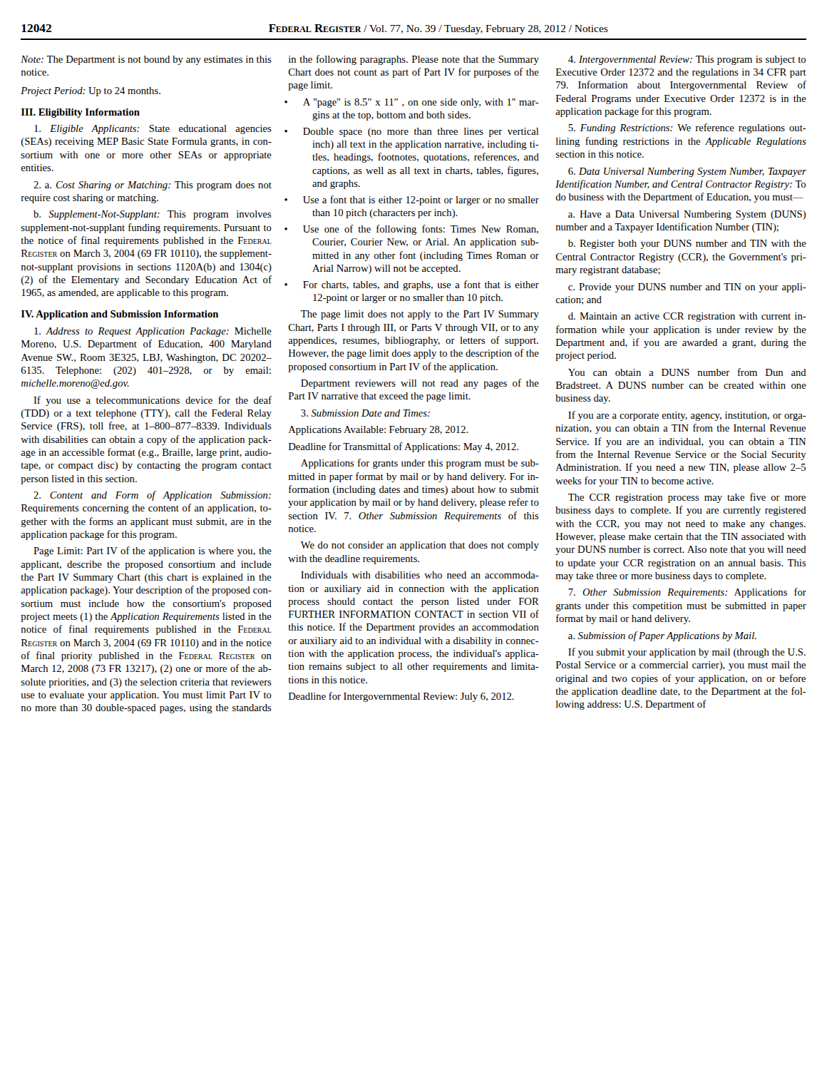12042
Federal Register / Vol. 77, No. 39 / Tuesday, February 28, 2012 / Notices
Note: The Department is not bound by any estimates in this notice.
Project Period: Up to 24 months.
III. Eligibility Information
1. Eligible Applicants: State educational agencies (SEAs) receiving MEP Basic State Formula grants, in consortium with one or more other SEAs or appropriate entities.
2. a. Cost Sharing or Matching: This program does not require cost sharing or matching.
b. Supplement-Not-Supplant: This program involves supplement-not-supplant funding requirements. Pursuant to the notice of final requirements published in the Federal Register on March 3, 2004 (69 FR 10110), the supplement-not-supplant provisions in sections 1120A(b) and 1304(c)(2) of the Elementary and Secondary Education Act of 1965, as amended, are applicable to this program.
IV. Application and Submission Information
1. Address to Request Application Package: Michelle Moreno, U.S. Department of Education, 400 Maryland Avenue SW., Room 3E325, LBJ, Washington, DC 20202–6135. Telephone: (202) 401–2928, or by email: michelle.moreno@ed.gov.
If you use a telecommunications device for the deaf (TDD) or a text telephone (TTY), call the Federal Relay Service (FRS), toll free, at 1–800–877–8339. Individuals with disabilities can obtain a copy of the application package in an accessible format (e.g., Braille, large print, audiotape, or compact disc) by contacting the program contact person listed in this section.
2. Content and Form of Application Submission: Requirements concerning the content of an application, together with the forms an applicant must submit, are in the application package for this program.
Page Limit: Part IV of the application is where you, the applicant, describe the proposed consortium and include the Part IV Summary Chart (this chart is explained in the application package). Your description of the proposed consortium must include how the consortium's proposed project meets (1) the Application Requirements listed in the notice of final requirements published in the Federal Register on March 3, 2004 (69 FR 10110) and in the notice of final priority published in the Federal Register on March 12, 2008 (73 FR 13217), (2) one or more of the absolute priorities, and (3) the selection criteria that reviewers use to evaluate your application. You must limit Part IV to no more than 30 double-spaced pages, using the standards in the following paragraphs. Please note that the Summary Chart does not count as part of Part IV for purposes of the page limit.
A ''page'' is 8.5″ x 11″ , on one side only, with 1'' margins at the top, bottom and both sides.
Double space (no more than three lines per vertical inch) all text in the application narrative, including titles, headings, footnotes, quotations, references, and captions, as well as all text in charts, tables, figures, and graphs.
Use a font that is either 12-point or larger or no smaller than 10 pitch (characters per inch).
Use one of the following fonts: Times New Roman, Courier, Courier New, or Arial. An application submitted in any other font (including Times Roman or Arial Narrow) will not be accepted.
For charts, tables, and graphs, use a font that is either 12-point or larger or no smaller than 10 pitch.
The page limit does not apply to the Part IV Summary Chart, Parts I through III, or Parts V through VII, or to any appendices, resumes, bibliography, or letters of support. However, the page limit does apply to the description of the proposed consortium in Part IV of the application.
Department reviewers will not read any pages of the Part IV narrative that exceed the page limit.
3. Submission Date and Times:
Applications Available: February 28, 2012.
Deadline for Transmittal of Applications: May 4, 2012.
Applications for grants under this program must be submitted in paper format by mail or by hand delivery. For information (including dates and times) about how to submit your application by mail or by hand delivery, please refer to section IV. 7. Other Submission Requirements of this notice.
We do not consider an application that does not comply with the deadline requirements.
Individuals with disabilities who need an accommodation or auxiliary aid in connection with the application process should contact the person listed under FOR FURTHER INFORMATION CONTACT in section VII of this notice. If the Department provides an accommodation or auxiliary aid to an individual with a disability in connection with the application process, the individual's application remains subject to all other requirements and limitations in this notice.
Deadline for Intergovernmental Review: July 6, 2012.
4. Intergovernmental Review: This program is subject to Executive Order 12372 and the regulations in 34 CFR part 79. Information about Intergovernmental Review of Federal Programs under Executive Order 12372 is in the application package for this program.
5. Funding Restrictions: We reference regulations outlining funding restrictions in the Applicable Regulations section in this notice.
6. Data Universal Numbering System Number, Taxpayer Identification Number, and Central Contractor Registry: To do business with the Department of Education, you must—
a. Have a Data Universal Numbering System (DUNS) number and a Taxpayer Identification Number (TIN);
b. Register both your DUNS number and TIN with the Central Contractor Registry (CCR), the Government's primary registrant database;
c. Provide your DUNS number and TIN on your application; and
d. Maintain an active CCR registration with current information while your application is under review by the Department and, if you are awarded a grant, during the project period.
You can obtain a DUNS number from Dun and Bradstreet. A DUNS number can be created within one business day.
If you are a corporate entity, agency, institution, or organization, you can obtain a TIN from the Internal Revenue Service. If you are an individual, you can obtain a TIN from the Internal Revenue Service or the Social Security Administration. If you need a new TIN, please allow 2–5 weeks for your TIN to become active.
The CCR registration process may take five or more business days to complete. If you are currently registered with the CCR, you may not need to make any changes. However, please make certain that the TIN associated with your DUNS number is correct. Also note that you will need to update your CCR registration on an annual basis. This may take three or more business days to complete.
7. Other Submission Requirements: Applications for grants under this competition must be submitted in paper format by mail or hand delivery.
a. Submission of Paper Applications by Mail.
If you submit your application by mail (through the U.S. Postal Service or a commercial carrier), you must mail the original and two copies of your application, on or before the application deadline date, to the Department at the following address: U.S. Department of